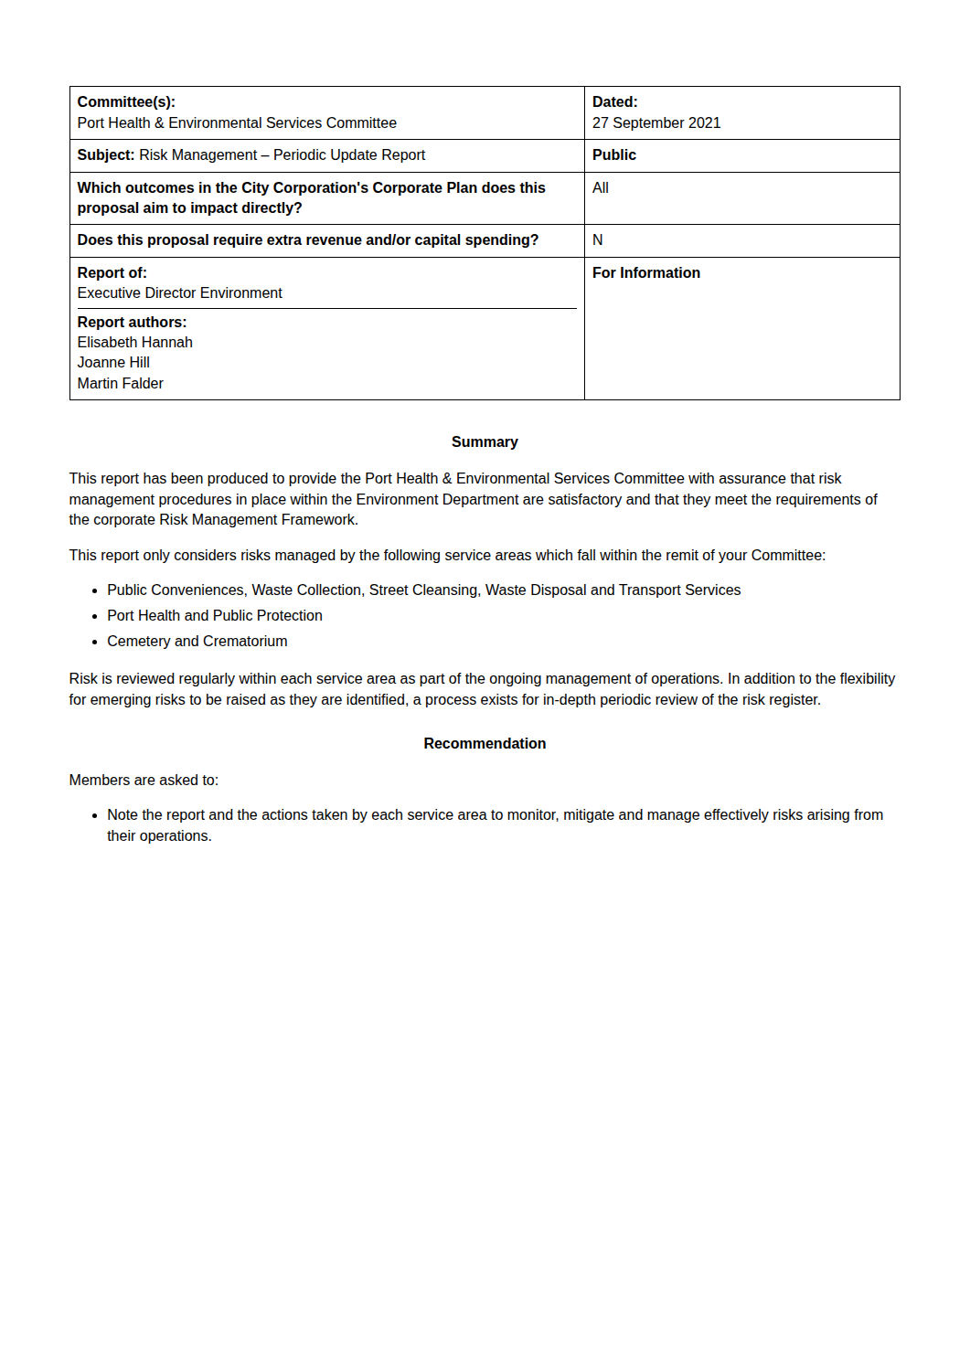| Committee(s): Port Health & Environmental Services Committee | Dated: 27 September 2021 |
| Subject: Risk Management – Periodic Update Report | Public |
| Which outcomes in the City Corporation's Corporate Plan does this proposal aim to impact directly? | All |
| Does this proposal require extra revenue and/or capital spending? | N |
| Report of: Executive Director Environment Report authors: Elisabeth Hannah Joanne Hill Martin Falder | For Information |
Summary
This report has been produced to provide the Port Health & Environmental Services Committee with assurance that risk management procedures in place within the Environment Department are satisfactory and that they meet the requirements of the corporate Risk Management Framework.
This report only considers risks managed by the following service areas which fall within the remit of your Committee:
Public Conveniences, Waste Collection, Street Cleansing, Waste Disposal and Transport Services
Port Health and Public Protection
Cemetery and Crematorium
Risk is reviewed regularly within each service area as part of the ongoing management of operations. In addition to the flexibility for emerging risks to be raised as they are identified, a process exists for in-depth periodic review of the risk register.
Recommendation
Members are asked to:
Note the report and the actions taken by each service area to monitor, mitigate and manage effectively risks arising from their operations.